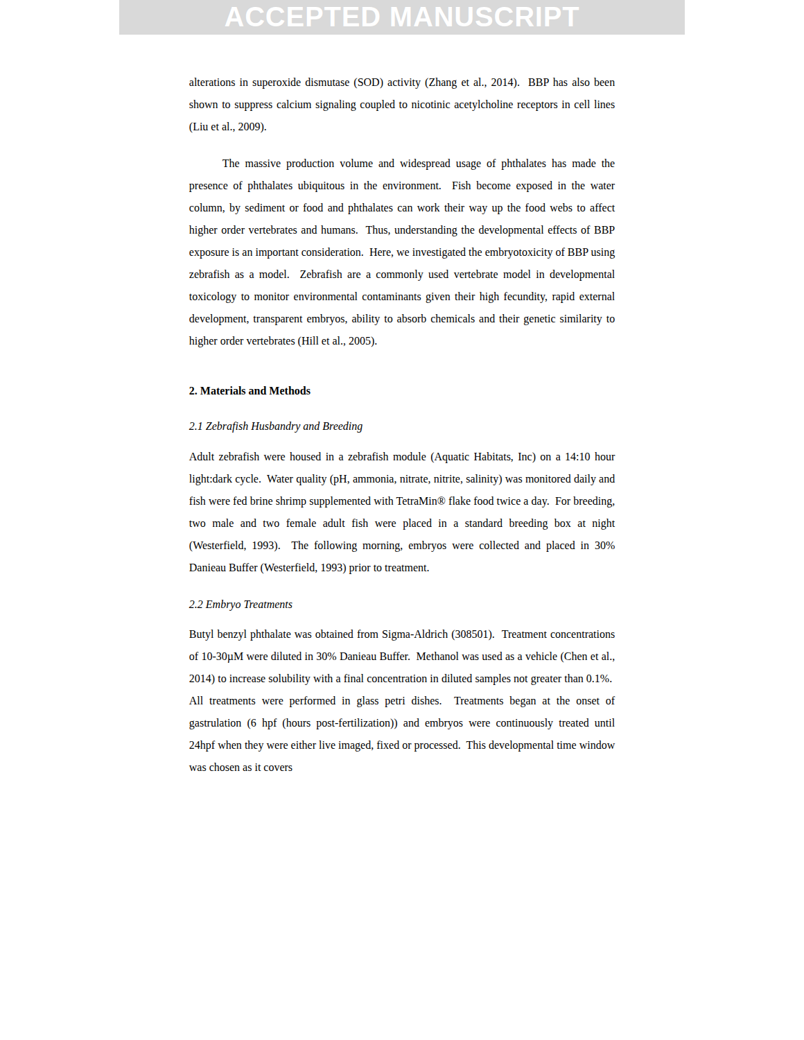ACCEPTED MANUSCRIPT
alterations in superoxide dismutase (SOD) activity (Zhang et al., 2014). BBP has also been shown to suppress calcium signaling coupled to nicotinic acetylcholine receptors in cell lines (Liu et al., 2009).
The massive production volume and widespread usage of phthalates has made the presence of phthalates ubiquitous in the environment. Fish become exposed in the water column, by sediment or food and phthalates can work their way up the food webs to affect higher order vertebrates and humans. Thus, understanding the developmental effects of BBP exposure is an important consideration. Here, we investigated the embryotoxicity of BBP using zebrafish as a model. Zebrafish are a commonly used vertebrate model in developmental toxicology to monitor environmental contaminants given their high fecundity, rapid external development, transparent embryos, ability to absorb chemicals and their genetic similarity to higher order vertebrates (Hill et al., 2005).
2. Materials and Methods
2.1 Zebrafish Husbandry and Breeding
Adult zebrafish were housed in a zebrafish module (Aquatic Habitats, Inc) on a 14:10 hour light:dark cycle. Water quality (pH, ammonia, nitrate, nitrite, salinity) was monitored daily and fish were fed brine shrimp supplemented with TetraMin® flake food twice a day. For breeding, two male and two female adult fish were placed in a standard breeding box at night (Westerfield, 1993). The following morning, embryos were collected and placed in 30% Danieau Buffer (Westerfield, 1993) prior to treatment.
2.2 Embryo Treatments
Butyl benzyl phthalate was obtained from Sigma-Aldrich (308501). Treatment concentrations of 10-30µM were diluted in 30% Danieau Buffer. Methanol was used as a vehicle (Chen et al., 2014) to increase solubility with a final concentration in diluted samples not greater than 0.1%. All treatments were performed in glass petri dishes. Treatments began at the onset of gastrulation (6 hpf (hours post-fertilization)) and embryos were continuously treated until 24hpf when they were either live imaged, fixed or processed. This developmental time window was chosen as it covers